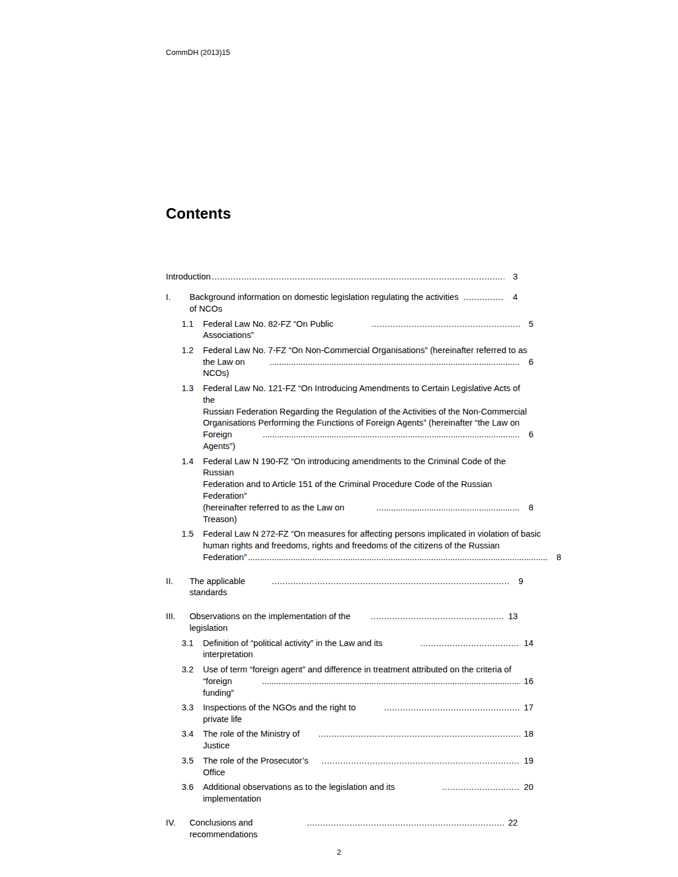CommDH (2013)15
Contents
Introduction ........................................................................................................................... 3
I. Background information on domestic legislation regulating the activities of NCOs ................. 4
1.1 Federal Law No. 82-FZ “On Public Associations” ............................................................. 5
1.2 Federal Law No. 7-FZ “On Non-Commercial Organisations” (hereinafter referred to as the Law on NCOs) ................................................................................................................. 6
1.3 Federal Law No. 121-FZ “On Introducing Amendments to Certain Legislative Acts of the Russian Federation Regarding the Regulation of the Activities of the Non-Commercial Organisations Performing the Functions of Foreign Agents” (hereinafter “the Law on Foreign Agents”) ..................................................................................................................... 6
1.4 Federal Law N 190-FZ “On introducing amendments to the Criminal Code of the Russian Federation and to Article 151 of the Criminal Procedure Code of the Russian Federation” (hereinafter referred to as the Law on Treason) .............................................................. 8
1.5 Federal Law N 272-FZ “On measures for affecting persons implicated in violation of basic human rights and freedoms, rights and freedoms of the citizens of the Russian Federation” .............................................................................................................................. 8
II. The applicable standards ......................................................................................................... 9
III. Observations on the implementation of the legislation ........................................................ 13
3.1 Definition of “political activity” in the Law and its interpretation ........................................ 14
3.2 Use of term “foreign agent” and difference in treatment attributed on the criteria of “foreign funding” ..................................................................................................................... 16
3.3 Inspections of the NGOs and the right to private life ....................................................... 17
3.4 The role of the Ministry of Justice ................................................................................... 18
3.5 The role of the Prosecutor’s Office .................................................................................. 19
3.6 Additional observations as to the legislation and its implementation ............................... 20
IV. Conclusions and recommendations ..................................................................................... 22
2